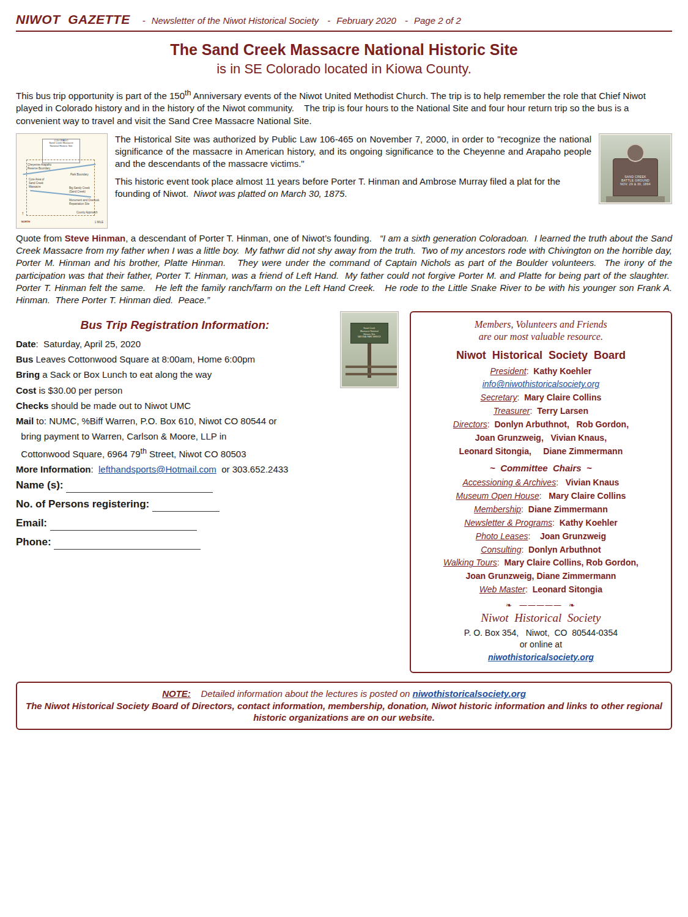NIWOT GAZETTE -Newsletter of the Niwot Historical Society -February 2020 -Page 2 of 2
The Sand Creek Massacre National Historic Site
is in SE Colorado located in Kiowa County.
This bus trip opportunity is part of the 150th Anniversary events of the Niwot United Methodist Church. The trip is to help remember the role that Chief Niwot played in Colorado history and in the history of the Niwot community. The trip is four hours to the National Site and four hour return trip so the bus is a convenient way to travel and visit the Sand Cree Massacre National Site.
COLORADO
Sand Creek Massacre
National Historic Site
Cheyenne-Arapaho
Reserve Boundary
Core Area of
Sand Creek
Massacre
Park Boundary
Big Sandy Creek
(Sand Creek)
Monument and Overlook
Repatriation Site
County Approach
↑
NORTH
1 MILE
SAND CREEK
BATTLE GROUND
NOV. 29 & 30, 1864
The Historical Site was authorized by Public Law 106-465 on November 7, 2000, in order to "recognize the national significance of the massacre in American history, and its ongoing significance to the Cheyenne and Arapaho people and the descendants of the massacre victims."
This historic event took place almost 11 years before Porter T. Hinman and Ambrose Murray filed a plat for the founding of Niwot. Niwot was platted on March 30, 1875.
Quote from Steve Hinman, a descendant of Porter T. Hinman, one of Niwot’s founding. “I am a sixth generation Coloradoan. I learned the truth about the Sand Creek Massacre from my father when I was a little boy. My fathwr did not shy away from the truth. Two of my ancestors rode with Chivington on the horrible day, Porter M. Hinman and his brother, Platte Hinman. They were under the command of Captain Nichols as part of the Boulder volunteers. The irony of the participation was that their father, Porter T. Hinman, was a friend of Left Hand. My father could not forgive Porter M. and Platte for being part of the slaughter. Porter T. Hinman felt the same. He left the family ranch/farm on the Left Hand Creek. He rode to the Little Snake River to be with his younger son Frank A. Hinman. There Porter T. Hinman died. Peace.”
Sand Creek
Massacre National
Historic Site
NATIONAL PARK SERVICE
Bus Trip Registration Information:
Date: Saturday, April 25, 2020
Bus Leaves Cottonwood Square at 8:00am, Home 6:00pm
Bring a Sack or Box Lunch to eat along the way
Cost is $30.00 per person
Checks should be made out to Niwot UMC
Mail to: NUMC, %Biff Warren, P.O. Box 610, Niwot CO 80544 or
bring payment to Warren, Carlson & Moore, LLP in
Cottonwood Square, 6964 79th Street, Niwot CO 80503
More Information: lefthandsports@Hotmail.com or 303.652.2433
Name (s):
No. of Persons registering:
Email:
Phone:
Members, Volunteers and Friends
are our most valuable resource.
Niwot Historical Society Board
President: Kathy Koehler
info@niwothistoricalsociety.org
Secretary: Mary Claire Collins
Treasurer: Terry Larsen
Directors: Donlyn Arbuthnot, Rob Gordon,
Joan Grunzweig, Vivian Knaus,
Leonard Sitongia, Diane Zimmermann
~ Committee Chairs ~
Accessioning & Archives: Vivian Knaus
Museum Open House: Mary Claire Collins
Membership: Diane Zimmermann
Newsletter & Programs: Kathy Koehler
Photo Leases: Joan Grunzweig
Consulting: Donlyn Arbuthnot
Walking Tours: Mary Claire Collins, Rob Gordon,
Joan Grunzweig, Diane Zimmermann
Web Master: Leonard Sitongia
❧ ————— ❧
Niwot Historical Society
P. O. Box 354, Niwot, CO 80544-0354
or online at
niwothistoricalsociety.org
NOTE: Detailed information about the lectures is posted on niwothistoricalsociety.org
The Niwot Historical Society Board of Directors, contact information, membership, donation, Niwot historic information and links to other regional historic organizations are on our website.